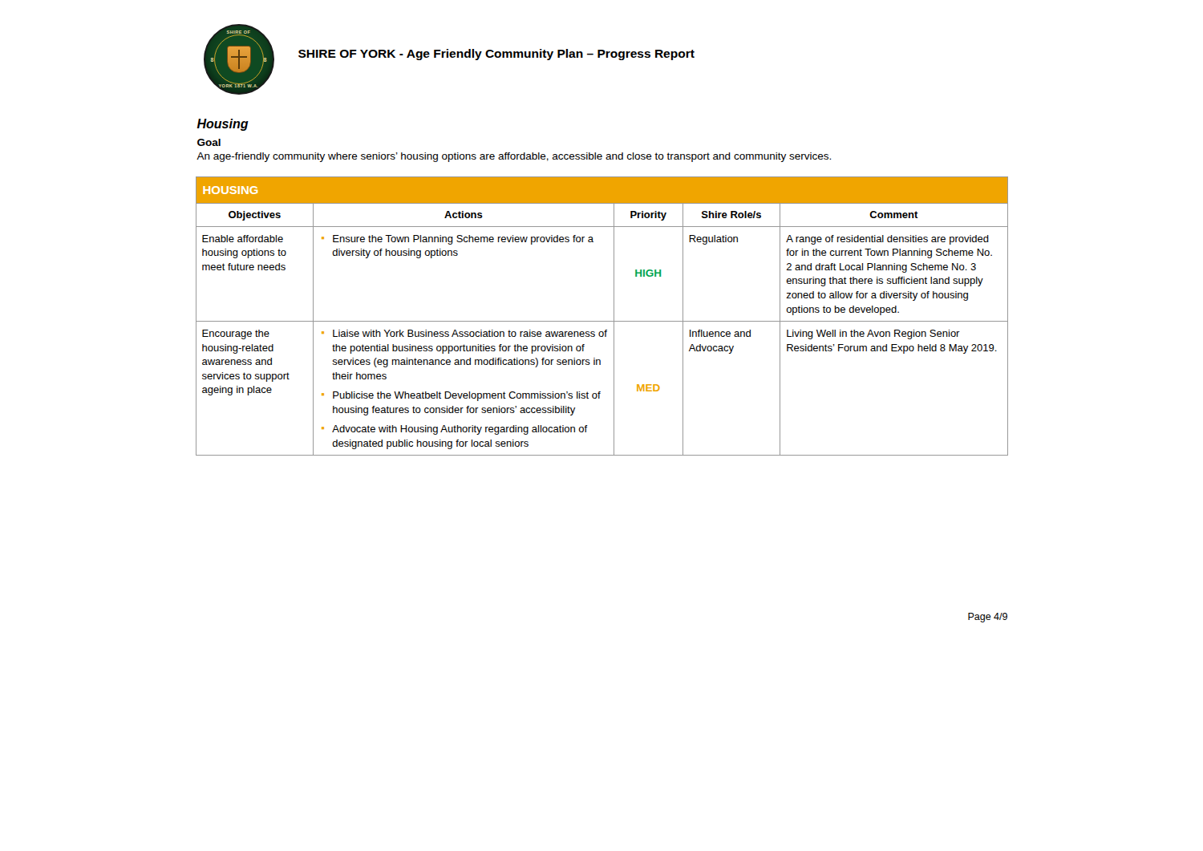SHIRE OF
8
8
YORK 1871 W.A.
SHIRE OF YORK - Age Friendly Community Plan – Progress Report
Housing
Goal
An age-friendly community where seniors’ housing options are affordable, accessible and close to transport and community services.
| HOUSING |
| Objectives | Actions | Priority | Shire Role/s | Comment |
| Enable affordable housing options to meet future needs | Ensure the Town Planning Scheme review provides for a diversity of housing options | HIGH | Regulation | A range of residential densities are provided for in the current Town Planning Scheme No. 2 and draft Local Planning Scheme No. 3 ensuring that there is sufficient land supply zoned to allow for a diversity of housing options to be developed. |
| Encourage the housing-related awareness and services to support ageing in place | Liaise with York Business Association to raise awareness of the potential business opportunities for the provision of services (eg maintenance and modifications) for seniors in their homes Publicise the Wheatbelt Development Commission’s list of housing features to consider for seniors’ accessibility Advocate with Housing Authority regarding allocation of designated public housing for local seniors | MED | Influence and Advocacy | Living Well in the Avon Region Senior Residents’ Forum and Expo held 8 May 2019. |
Page 4/9